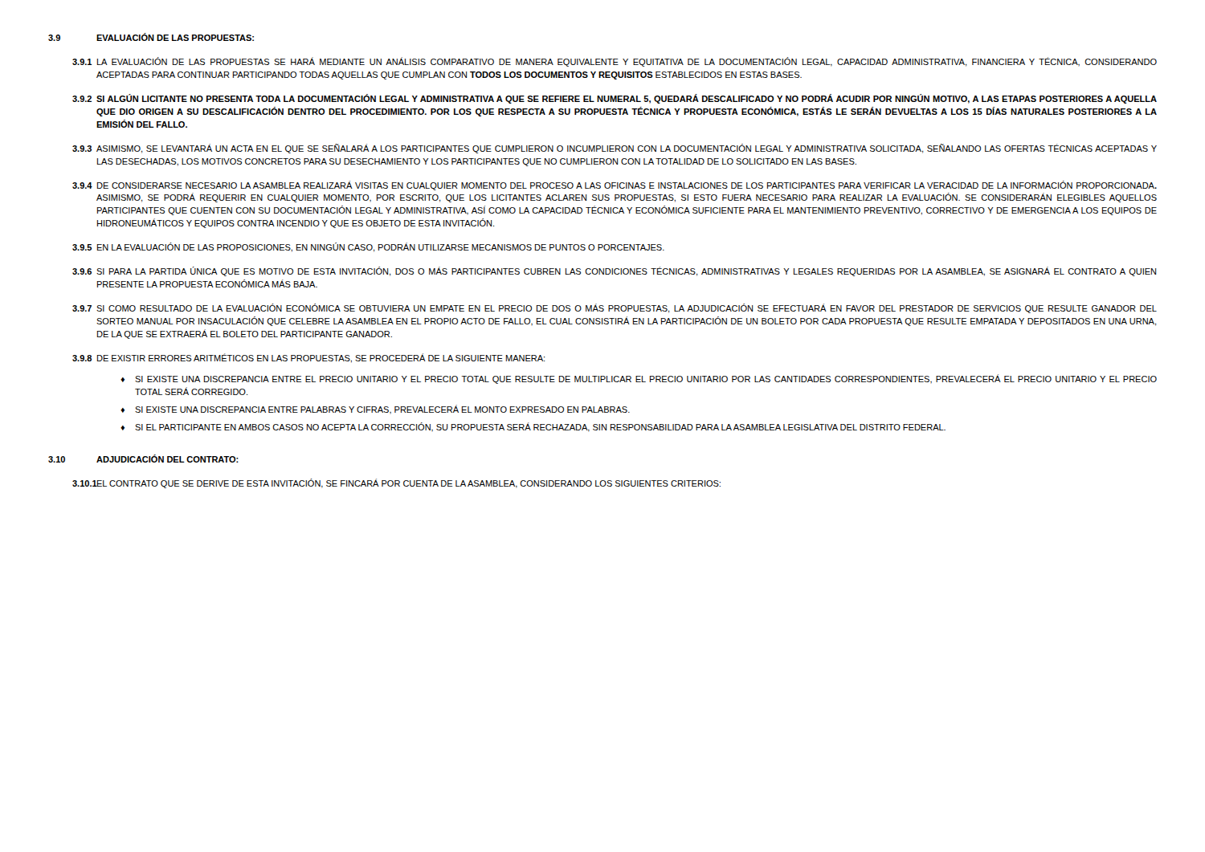3.9 EVALUACIÓN DE LAS PROPUESTAS:
3.9.1 LA EVALUACIÓN DE LAS PROPUESTAS SE HARÁ MEDIANTE UN ANÁLISIS COMPARATIVO DE MANERA EQUIVALENTE Y EQUITATIVA DE LA DOCUMENTACIÓN LEGAL, CAPACIDAD ADMINISTRATIVA, FINANCIERA Y TÉCNICA, CONSIDERANDO ACEPTADAS PARA CONTINUAR PARTICIPANDO TODAS AQUELLAS QUE CUMPLAN CON TODOS LOS DOCUMENTOS Y REQUISITOS ESTABLECIDOS EN ESTAS BASES.
3.9.2 SI ALGÚN LICITANTE NO PRESENTA TODA LA DOCUMENTACIÓN LEGAL Y ADMINISTRATIVA A QUE SE REFIERE EL NUMERAL 5, QUEDARÁ DESCALIFICADO Y NO PODRÁ ACUDIR POR NINGÚN MOTIVO, A LAS ETAPAS POSTERIORES A AQUELLA QUE DIO ORIGEN A SU DESCALIFICACIÓN DENTRO DEL PROCEDIMIENTO. POR LOS QUE RESPECTA A SU PROPUESTA TÉCNICA Y PROPUESTA ECONÓMICA, ESTÁS LE SERÁN DEVUELTAS A LOS 15 DÍAS NATURALES POSTERIORES A LA EMISIÓN DEL FALLO.
3.9.3 ASIMISMO, SE LEVANTARÁ UN ACTA EN EL QUE SE SEÑALARÁ A LOS PARTICIPANTES QUE CUMPLIERON O INCUMPLIERON CON LA DOCUMENTACIÓN LEGAL Y ADMINISTRATIVA SOLICITADA, SEÑALANDO LAS OFERTAS TÉCNICAS ACEPTADAS Y LAS DESECHADAS, LOS MOTIVOS CONCRETOS PARA SU DESECHAMIENTO Y LOS PARTICIPANTES QUE NO CUMPLIERON CON LA TOTALIDAD DE LO SOLICITADO EN LAS BASES.
3.9.4 DE CONSIDERARSE NECESARIO LA ASAMBLEA REALIZARÁ VISITAS EN CUALQUIER MOMENTO DEL PROCESO A LAS OFICINAS E INSTALACIONES DE LOS PARTICIPANTES PARA VERIFICAR LA VERACIDAD DE LA INFORMACIÓN PROPORCIONADA. ASIMISMO, SE PODRÁ REQUERIR EN CUALQUIER MOMENTO, POR ESCRITO, QUE LOS LICITANTES ACLAREN SUS PROPUESTAS, SI ESTO FUERA NECESARIO PARA REALIZAR LA EVALUACIÓN. SE CONSIDERARÁN ELEGIBLES AQUELLOS PARTICIPANTES QUE CUENTEN CON SU DOCUMENTACIÓN LEGAL Y ADMINISTRATIVA, ASÍ COMO LA CAPACIDAD TÉCNICA Y ECONÓMICA SUFICIENTE PARA EL MANTENIMIENTO PREVENTIVO, CORRECTIVO Y DE EMERGENCIA A LOS EQUIPOS DE HIDRONEUMÁTICOS Y EQUIPOS CONTRA INCENDIO Y QUE ES OBJETO DE ESTA INVITACIÓN.
3.9.5 EN LA EVALUACIÓN DE LAS PROPOSICIONES, EN NINGÚN CASO, PODRÁN UTILIZARSE MECANISMOS DE PUNTOS O PORCENTAJES.
3.9.6 SI PARA LA PARTIDA ÚNICA QUE ES MOTIVO DE ESTA INVITACIÓN, DOS O MÁS PARTICIPANTES CUBREN LAS CONDICIONES TÉCNICAS, ADMINISTRATIVAS Y LEGALES REQUERIDAS POR LA ASAMBLEA, SE ASIGNARÁ EL CONTRATO A QUIEN PRESENTE LA PROPUESTA ECONÓMICA MÁS BAJA.
3.9.7 SI COMO RESULTADO DE LA EVALUACIÓN ECONÓMICA SE OBTUVIERA UN EMPATE EN EL PRECIO DE DOS O MÁS PROPUESTAS, LA ADJUDICACIÓN SE EFECTUARÁ EN FAVOR DEL PRESTADOR DE SERVICIOS QUE RESULTE GANADOR DEL SORTEO MANUAL POR INSACULACIÓN QUE CELEBRE LA ASAMBLEA EN EL PROPIO ACTO DE FALLO, EL CUAL CONSISTIRÁ EN LA PARTICIPACIÓN DE UN BOLETO POR CADA PROPUESTA QUE RESULTE EMPATADA Y DEPOSITADOS EN UNA URNA, DE LA QUE SE EXTRAERÁ EL BOLETO DEL PARTICIPANTE GANADOR.
3.9.8 DE EXISTIR ERRORES ARITMÉTICOS EN LAS PROPUESTAS, SE PROCEDERÁ DE LA SIGUIENTE MANERA:
SI EXISTE UNA DISCREPANCIA ENTRE EL PRECIO UNITARIO Y EL PRECIO TOTAL QUE RESULTE DE MULTIPLICAR EL PRECIO UNITARIO POR LAS CANTIDADES CORRESPONDIENTES, PREVALECERÁ EL PRECIO UNITARIO Y EL PRECIO TOTAL SERÁ CORREGIDO.
SI EXISTE UNA DISCREPANCIA ENTRE PALABRAS Y CIFRAS, PREVALECERÁ EL MONTO EXPRESADO EN PALABRAS.
SI EL PARTICIPANTE EN AMBOS CASOS NO ACEPTA LA CORRECCIÓN, SU PROPUESTA SERÁ RECHAZADA, SIN RESPONSABILIDAD PARA LA ASAMBLEA LEGISLATIVA DEL DISTRITO FEDERAL.
3.10 ADJUDICACIÓN DEL CONTRATO:
3.10.1 EL CONTRATO QUE SE DERIVE DE ESTA INVITACIÓN, SE FINCARÁ POR CUENTA DE LA ASAMBLEA, CONSIDERANDO LOS SIGUIENTES CRITERIOS: